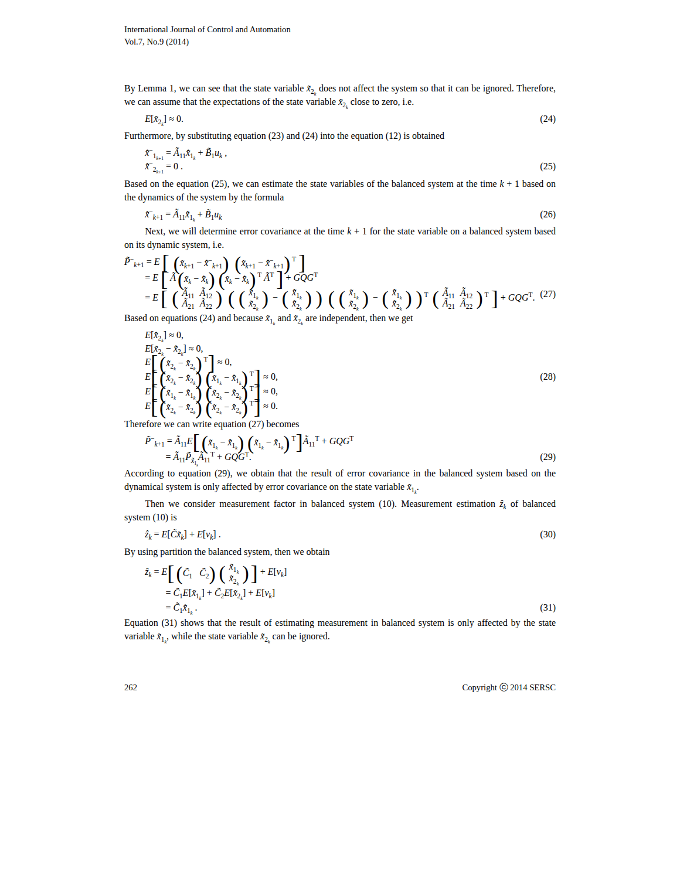International Journal of Control and Automation
Vol.7, No.9 (2014)
By Lemma 1, we can see that the state variable x̃2k does not affect the system so that it can be ignored. Therefore, we can assume that the expectations of the state variable x̃2k close to zero, i.e.
(24) E[x̃2k] ≈ 0.
Furthermore, by substituting equation (23) and (24) into the equation (12) is obtained
x̂̃−1k+1 = Ã11x̂̃1k + B̃1uk ,
(25) x̂̃−2k+1 = 0 .
Based on the equation (25), we can estimate the state variables of the balanced system at the time k + 1 based on the dynamics of the system by the formula
(26) x̂̃−k+1 = Ã11x̂̃1k + B̃1uk
Next, we will determine error covariance at the time k + 1 for the state variable on a balanced system based on its dynamic system, i.e.
P̃−k+1 = E [ (x̃k+1 − x̂̃−k+1) (x̃k+1 − x̂̃−k+1)T ]
= E [ Ã(x̃k − x̂̃k)(x̃k − x̂̃k)T ÃT ] + GQGT
= E [ (
| Ã 11 | Ã 12 |
| Ã 21 | Ã 22 |
) ( (
| x̃ 1 k |
| x̃ 2 k |
) − (
| x̂̃ 1 k |
| x̂̃ 2 k |
) ) ( (
| x̃ 1 k |
| x̃ 2 k |
) − (
| x̂̃ 1 k |
| x̂̃ 2 k |
) )T (
| Ã 11 | Ã 12 |
| Ã 21 | Ã 22 |
)T ] + GQGT.(27)
Based on equations (24) and because x̃1k and x̃2k are independent, then we get
E[x̂̃2k] ≈ 0,
E[x̃2k − x̂̃2k] ≈ 0,
E[(x̃2k − x̂̃2k)T] ≈ 0,
(28) E[(x̃2k − x̂̃2k)(x̃1k − x̂̃1k)T] ≈ 0,
E[(x̃1k − x̂̃1k)(x̃2k − x̂̃2k)T] ≈ 0,
E[(x̃2k − x̂̃2k)(x̃2k − x̂̃2k)T] ≈ 0.
Therefore we can write equation (27) becomes
P̃−k+1 = Ã11E[(x̃1k − x̂̃1k)(x̃1k − x̂̃1k)T] Ã11T + GQGT
(29)= Ã11P̃x̃1kÃ11T + GQGT.
According to equation (29), we obtain that the result of error covariance in the balanced system based on the dynamical system is only affected by error covariance on the state variable x̃1k.
Then we consider measurement factor in balanced system (10). Measurement estimation ẑk of balanced system (10) is
(30) ẑk = E[C̃x̃k] + E[vk] .
By using partition the balanced system, then we obtain
ẑk = E[(C̃1 C̃2)(
| x̃ 1 k |
| x̃ 2 k |
)] + E[vk]
= C̃1E[x̃1k] + C̃2E[x̃2k] + E[vk]
(31)= C̃1x̂̃1k .
Equation (31) shows that the result of estimating measurement in balanced system is only affected by the state variable x̃1k, while the state variable x̃2k can be ignored.
262 Copyright ⓒ 2014 SERSC